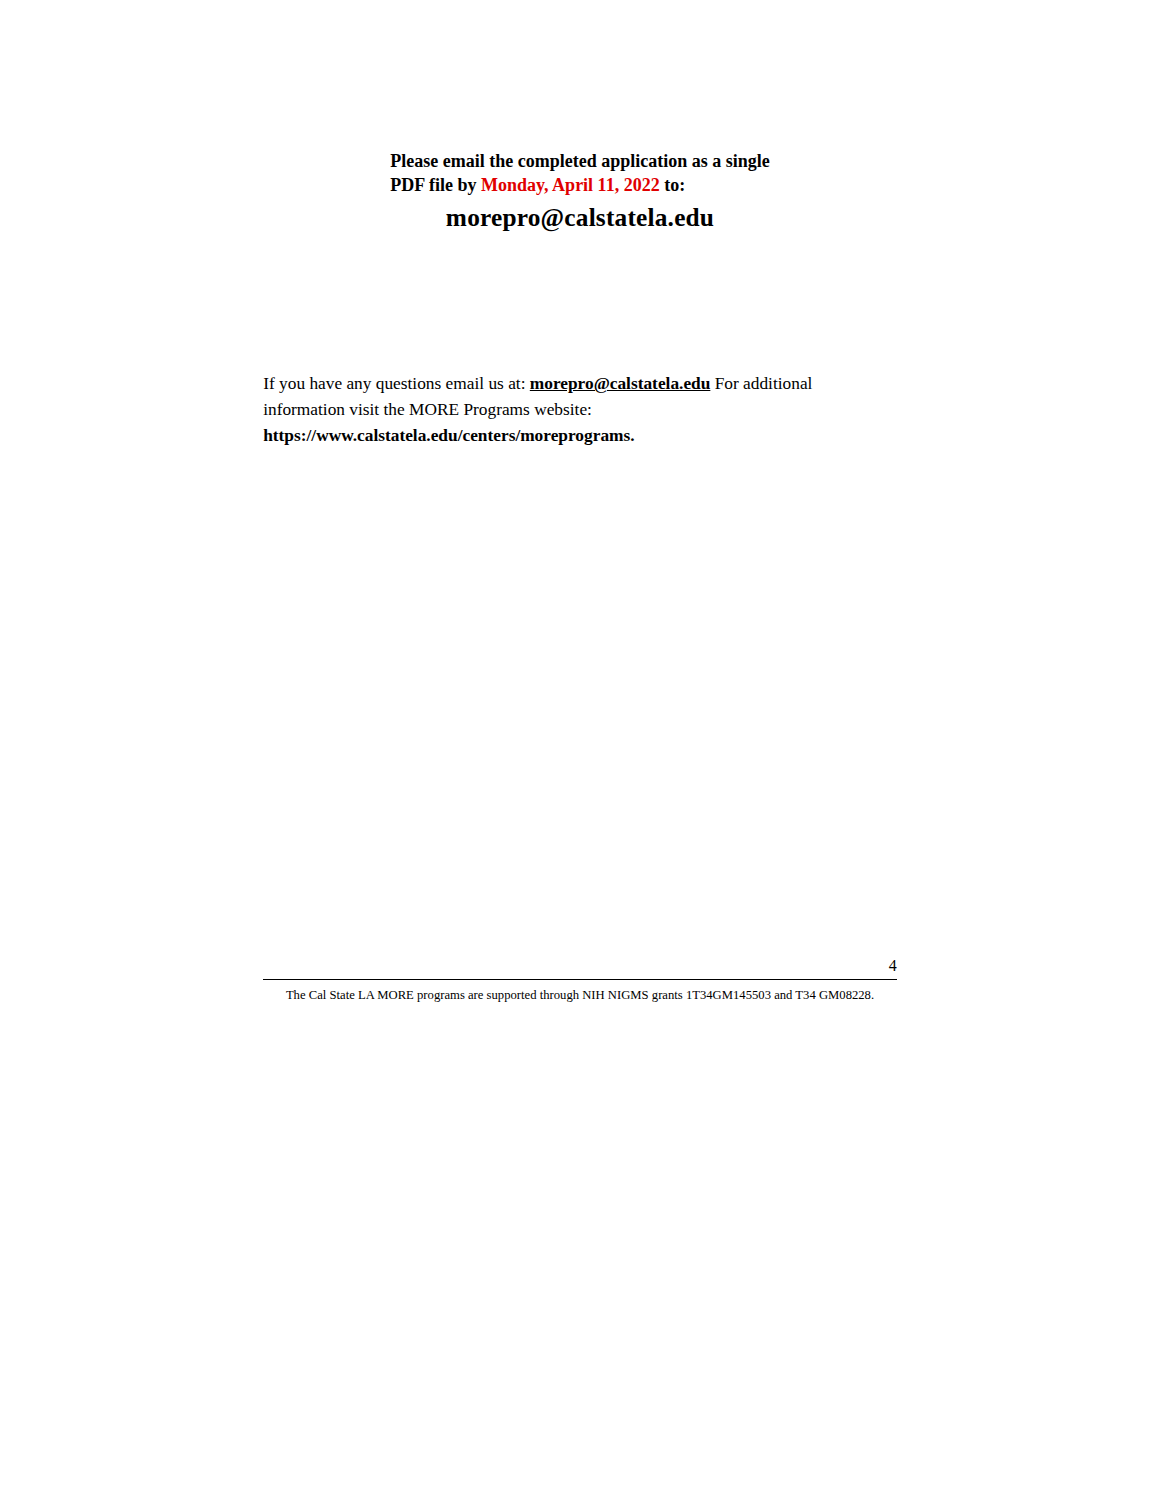Please email the completed application as a single
PDF file by Monday, April 11, 2022 to:
morepro@calstatela.edu
If you have any questions email us at: morepro@calstatela.edu For additional information visit the MORE Programs website: https://www.calstatela.edu/centers/moreprograms.
4
The Cal State LA MORE programs are supported through NIH NIGMS grants 1T34GM145503 and T34 GM08228.